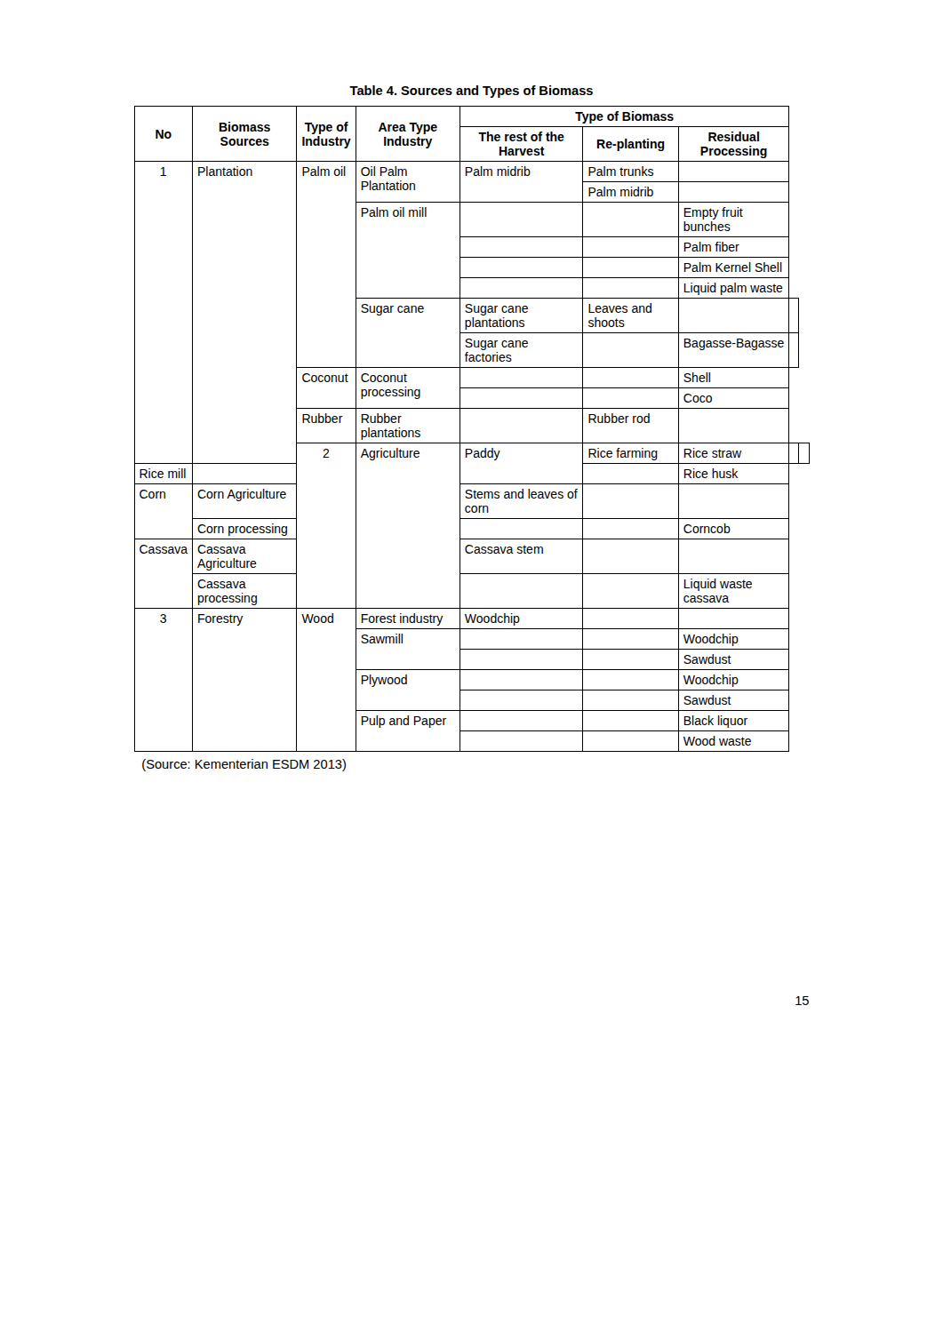Table 4. Sources and Types of Biomass
| No | Biomass Sources | Type of Industry | Area Type Industry | Type of Biomass |
| --- | --- | --- | --- | --- |
| The rest of the Harvest | Re-planting | Residual Processing |
| 1 | Plantation | Palm oil | Oil Palm Plantation | Palm midrib | Palm trunks | |
| Palm midrib | |
| Palm oil mill | | | Empty fruit bunches |
| | | Palm fiber |
| | | Palm Kernel Shell |
| | | Liquid palm waste |
| Sugar cane | Sugar cane plantations | Leaves and shoots | | |
| Sugar cane factories | | Bagasse-Bagasse | |
| Coconut | Coconut processing | | | Shell |
| | | Coco |
| Rubber | Rubber plantations | | Rubber rod | |
| 2 | Agriculture | Paddy | Rice farming | Rice straw | | |
| Rice mill | | | Rice husk |
| Corn | Corn Agriculture | Stems and leaves of corn | | |
| Corn processing | | | Corncob |
| Cassava | Cassava Agriculture | Cassava stem | | |
| Cassava processing | | | Liquid waste cassava |
| 3 | Forestry | Wood | Forest industry | Woodchip | | |
| Sawmill | | | Woodchip |
| | | Sawdust |
| Plywood | | | Woodchip |
| | | Sawdust |
| Pulp and Paper | | | Black liquor |
| | | Wood waste |
(Source: Kementerian ESDM 2013)
15